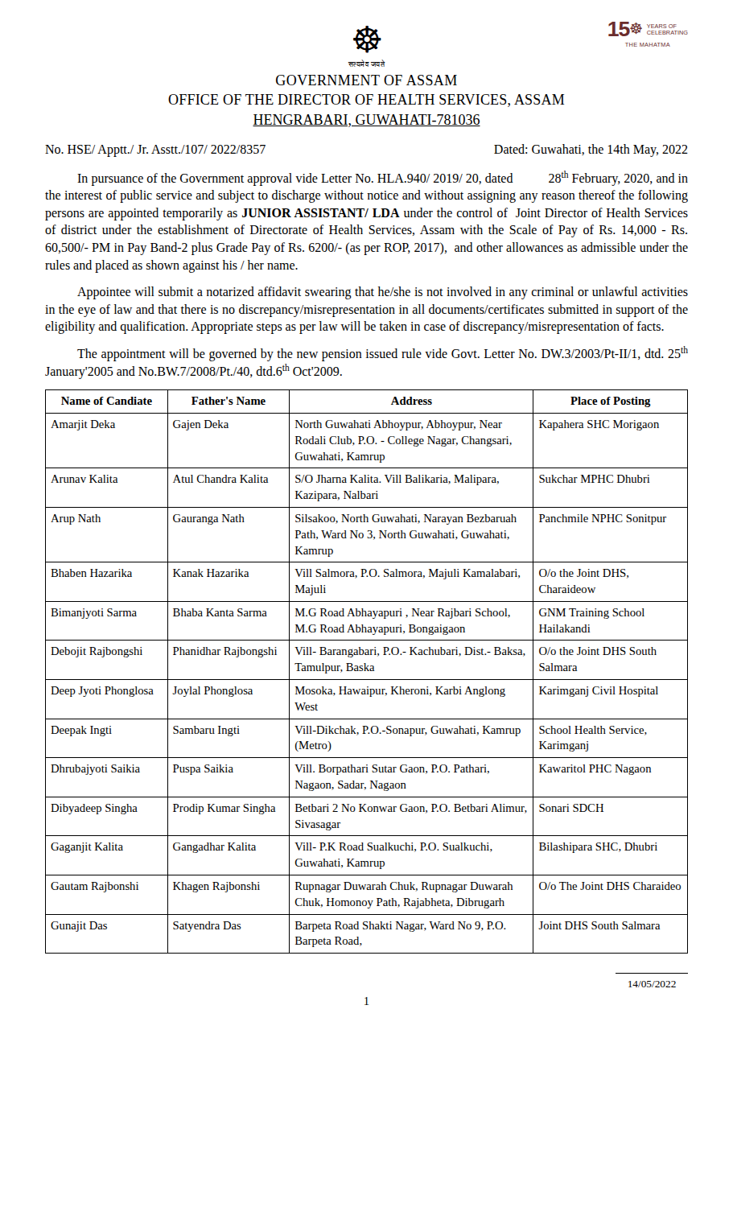☸ सत्यमेव जयते
15☸ YEARS OF
CELEBRATING THE MAHATMA
GOVERNMENT OF ASSAM
OFFICE OF THE DIRECTOR OF HEALTH SERVICES, ASSAM
HENGRABARI, GUWAHATI-781036
No. HSE/ Apptt./ Jr. Asstt./107/ 2022/8357 Dated: Guwahati, the 14th May, 2022
In pursuance of the Government approval vide Letter No. HLA.940/ 2019/ 20, dated 28th February, 2020, and in the interest of public service and subject to discharge without notice and without assigning any reason thereof the following persons are appointed temporarily as JUNIOR ASSISTANT/ LDA under the control of Joint Director of Health Services of district under the establishment of Directorate of Health Services, Assam with the Scale of Pay of Rs. 14,000 - Rs. 60,500/- PM in Pay Band-2 plus Grade Pay of Rs. 6200/- (as per ROP, 2017), and other allowances as admissible under the rules and placed as shown against his / her name.
Appointee will submit a notarized affidavit swearing that he/she is not involved in any criminal or unlawful activities in the eye of law and that there is no discrepancy/misrepresentation in all documents/certificates submitted in support of the eligibility and qualification. Appropriate steps as per law will be taken in case of discrepancy/misrepresentation of facts.
The appointment will be governed by the new pension issued rule vide Govt. Letter No. DW.3/2003/Pt-II/1, dtd. 25th January'2005 and No.BW.7/2008/Pt./40, dtd.6th Oct'2009.
List of candidates appointed as Junior Assistant / LDA with place of posting
| Name of Candiate | Father's Name | Address | Place of Posting |
| --- | --- | --- | --- |
| Amarjit Deka | Gajen Deka | North Guwahati Abhoypur, Abhoypur, Near Rodali Club, P.O. - College Nagar, Changsari, Guwahati, Kamrup | Kapahera SHC Morigaon |
| Arunav Kalita | Atul Chandra Kalita | S/O Jharna Kalita. Vill Balikaria, Malipara, Kazipara, Nalbari | Sukchar MPHC Dhubri |
| Arup Nath | Gauranga Nath | Silsakoo, North Guwahati, Narayan Bezbaruah Path, Ward No 3, North Guwahati, Guwahati, Kamrup | Panchmile NPHC Sonitpur |
| Bhaben Hazarika | Kanak Hazarika | Vill Salmora, P.O. Salmora, Majuli Kamalabari, Majuli | O/o the Joint DHS, Charaideow |
| Bimanjyoti Sarma | Bhaba Kanta Sarma | M.G Road Abhayapuri , Near Rajbari School, M.G Road Abhayapuri, Bongaigaon | GNM Training School Hailakandi |
| Debojit Rajbongshi | Phanidhar Rajbongshi | Vill- Barangabari, P.O.- Kachubari, Dist.- Baksa, Tamulpur, Baska | O/o the Joint DHS South Salmara |
| Deep Jyoti Phonglosa | Joylal Phonglosa | Mosoka, Hawaipur, Kheroni, Karbi Anglong West | Karimganj Civil Hospital |
| Deepak Ingti | Sambaru Ingti | Vill-Dikchak, P.O.-Sonapur, Guwahati, Kamrup (Metro) | School Health Service, Karimganj |
| Dhrubajyoti Saikia | Puspa Saikia | Vill. Borpathari Sutar Gaon, P.O. Pathari, Nagaon, Sadar, Nagaon | Kawaritol PHC Nagaon |
| Dibyadeep Singha | Prodip Kumar Singha | Betbari 2 No Konwar Gaon, P.O. Betbari Alimur, Sivasagar | Sonari SDCH |
| Gaganjit Kalita | Gangadhar Kalita | Vill- P.K Road Sualkuchi, P.O. Sualkuchi, Guwahati, Kamrup | Bilashipara SHC, Dhubri |
| Gautam Rajbonshi | Khagen Rajbonshi | Rupnagar Duwarah Chuk, Rupnagar Duwarah Chuk, Homonoy Path, Rajabheta, Dibrugarh | O/o The Joint DHS Charaideo |
| Gunajit Das | Satyendra Das | Barpeta Road Shakti Nagar, Ward No 9, P.O. Barpeta Road, | Joint DHS South Salmara |
14/05/2022
1